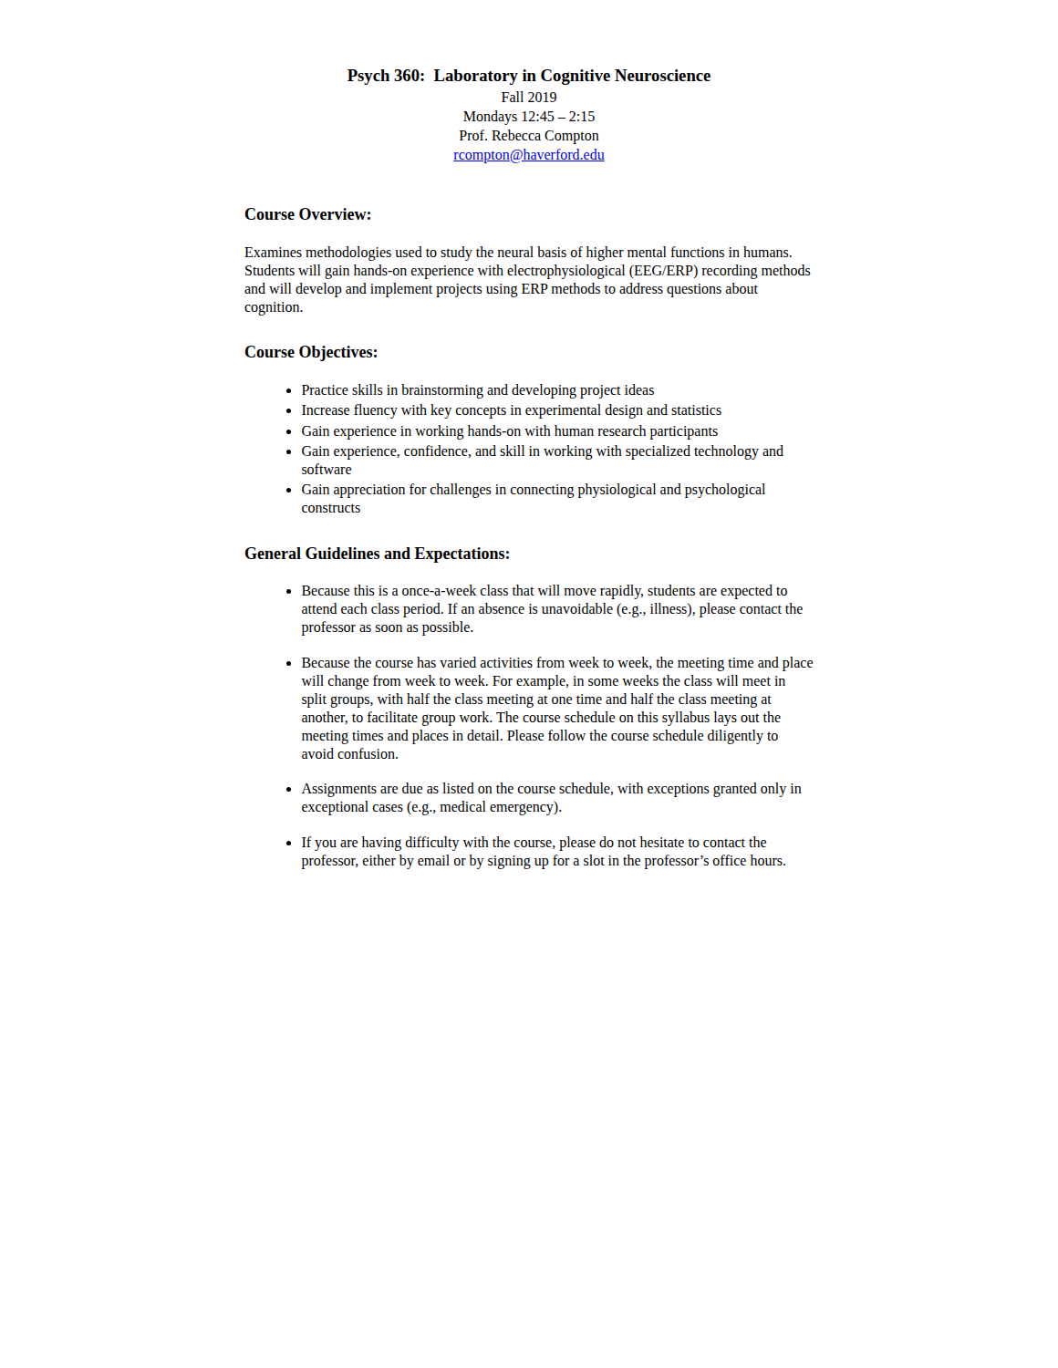Psych 360: Laboratory in Cognitive Neuroscience
Fall 2019
Mondays 12:45 – 2:15
Prof. Rebecca Compton
rcompton@haverford.edu
Course Overview:
Examines methodologies used to study the neural basis of higher mental functions in humans. Students will gain hands-on experience with electrophysiological (EEG/ERP) recording methods and will develop and implement projects using ERP methods to address questions about cognition.
Course Objectives:
Practice skills in brainstorming and developing project ideas
Increase fluency with key concepts in experimental design and statistics
Gain experience in working hands-on with human research participants
Gain experience, confidence, and skill in working with specialized technology and software
Gain appreciation for challenges in connecting physiological and psychological constructs
General Guidelines and Expectations:
Because this is a once-a-week class that will move rapidly, students are expected to attend each class period. If an absence is unavoidable (e.g., illness), please contact the professor as soon as possible.
Because the course has varied activities from week to week, the meeting time and place will change from week to week. For example, in some weeks the class will meet in split groups, with half the class meeting at one time and half the class meeting at another, to facilitate group work. The course schedule on this syllabus lays out the meeting times and places in detail. Please follow the course schedule diligently to avoid confusion.
Assignments are due as listed on the course schedule, with exceptions granted only in exceptional cases (e.g., medical emergency).
If you are having difficulty with the course, please do not hesitate to contact the professor, either by email or by signing up for a slot in the professor’s office hours.